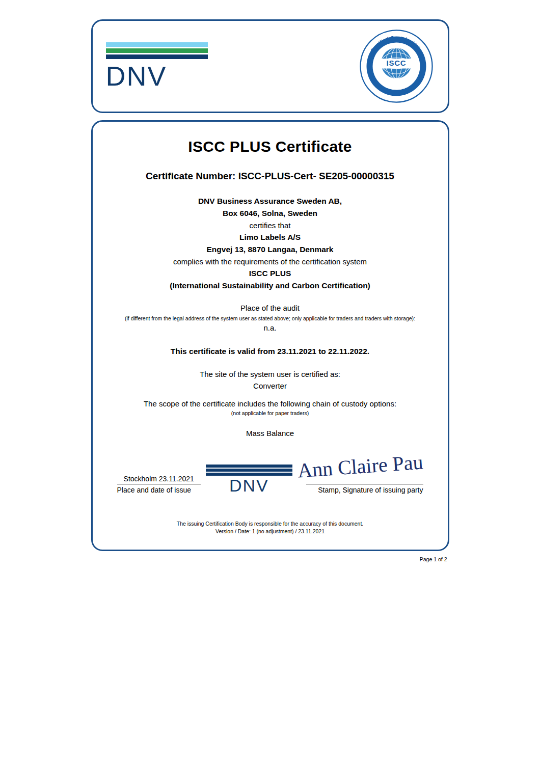DNV
ISCC Certified Sustainability ISCC PLUS
ISCC PLUS Certificate
Certificate Number: ISCC-PLUS-Cert- SE205-00000315
DNV Business Assurance Sweden AB,
Box 6046, Solna, Sweden
certifies that
Limo Labels A/S
Engvej 13, 8870 Langaa, Denmark
complies with the requirements of the certification system
ISCC PLUS
(International Sustainability and Carbon Certification)
Place of the audit
(if different from the legal address of the system user as stated above; only applicable for traders and traders with storage):
n.a.
This certificate is valid from 23.11.2021 to 22.11.2022.
The site of the system user is certified as:
Converter
The scope of the certificate includes the following chain of custody options:
(not applicable for paper traders)
Mass Balance
Stockholm 23.11.2021
Place and date of issue
DNV
Ann Claire Pau
Stamp, Signature of issuing party
The issuing Certification Body is responsible for the accuracy of this document.
Version / Date: 1 (no adjustment) / 23.11.2021
Page 1 of 2